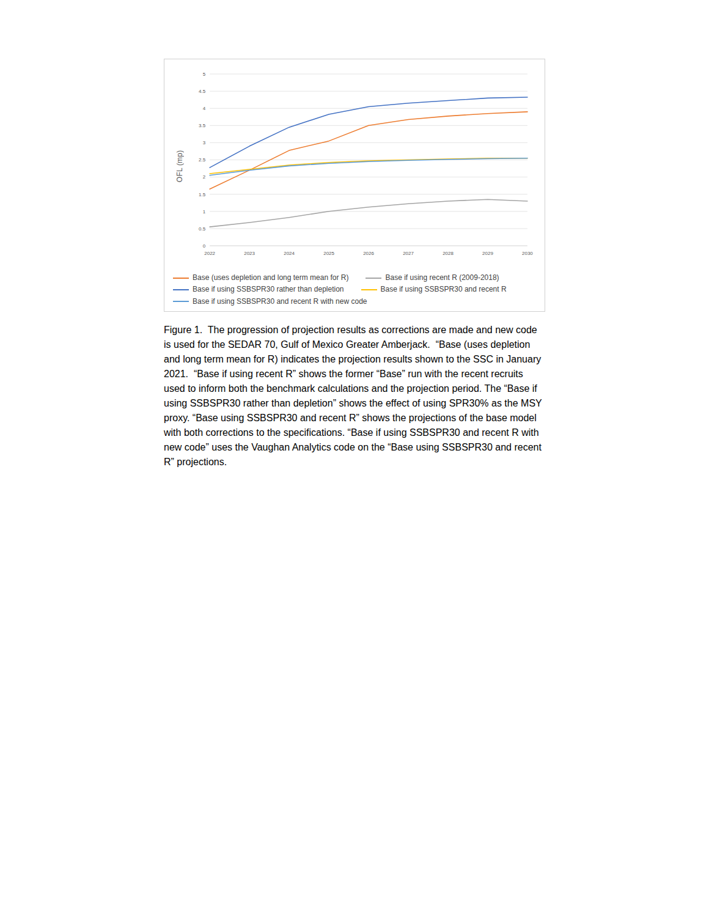OFL (mp)
5 4.5 4 3.5 3 2.5 2 1.5 1 0.5 0 2022 2023 2024 2025 2026 2027 2028 2029 2030
Base (uses depletion and long term mean for R) Base if using recent R (2009-2018)
Base if using SSBSPR30 rather than depletion Base if using SSBSPR30 and recent R
Base if using SSBSPR30 and recent R with new code
Figure 1. The progression of projection results as corrections are made and new code is used for the SEDAR 70, Gulf of Mexico Greater Amberjack. “Base (uses depletion and long term mean for R) indicates the projection results shown to the SSC in January 2021. “Base if using recent R” shows the former “Base” run with the recent recruits used to inform both the benchmark calculations and the projection period. The “Base if using SSBSPR30 rather than depletion” shows the effect of using SPR30% as the MSY proxy. “Base using SSBSPR30 and recent R” shows the projections of the base model with both corrections to the specifications. “Base if using SSBSPR30 and recent R with new code” uses the Vaughan Analytics code on the “Base using SSBSPR30 and recent R” projections.